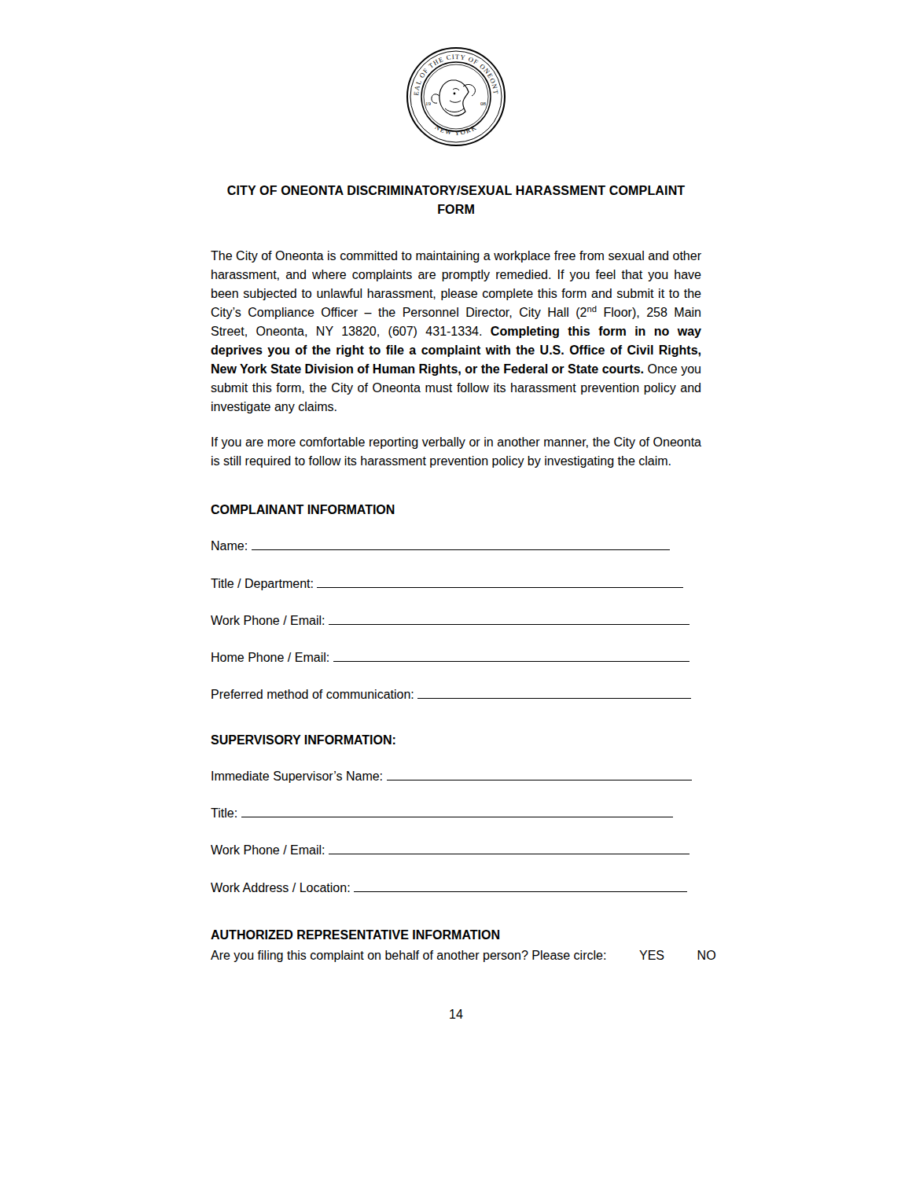SEAL OF THE CITY OF ONEONTA NEW YORK 19 08
CITY OF ONEONTA DISCRIMINATORY/SEXUAL HARASSMENT COMPLAINT FORM
The City of Oneonta is committed to maintaining a workplace free from sexual and other harassment, and where complaints are promptly remedied. If you feel that you have been subjected to unlawful harassment, please complete this form and submit it to the City’s Compliance Officer – the Personnel Director, City Hall (2nd Floor), 258 Main Street, Oneonta, NY 13820, (607) 431-1334. Completing this form in no way deprives you of the right to file a complaint with the U.S. Office of Civil Rights, New York State Division of Human Rights, or the Federal or State courts. Once you submit this form, the City of Oneonta must follow its harassment prevention policy and investigate any claims.
If you are more comfortable reporting verbally or in another manner, the City of Oneonta is still required to follow its harassment prevention policy by investigating the claim.
COMPLAINANT INFORMATION
Name:
Title / Department:
Work Phone / Email:
Home Phone / Email:
Preferred method of communication:
SUPERVISORY INFORMATION:
Immediate Supervisor’s Name:
Title:
Work Phone / Email:
Work Address / Location:
AUTHORIZED REPRESENTATIVE INFORMATION
Are you filing this complaint on behalf of another person? Please circle: YES NO
14